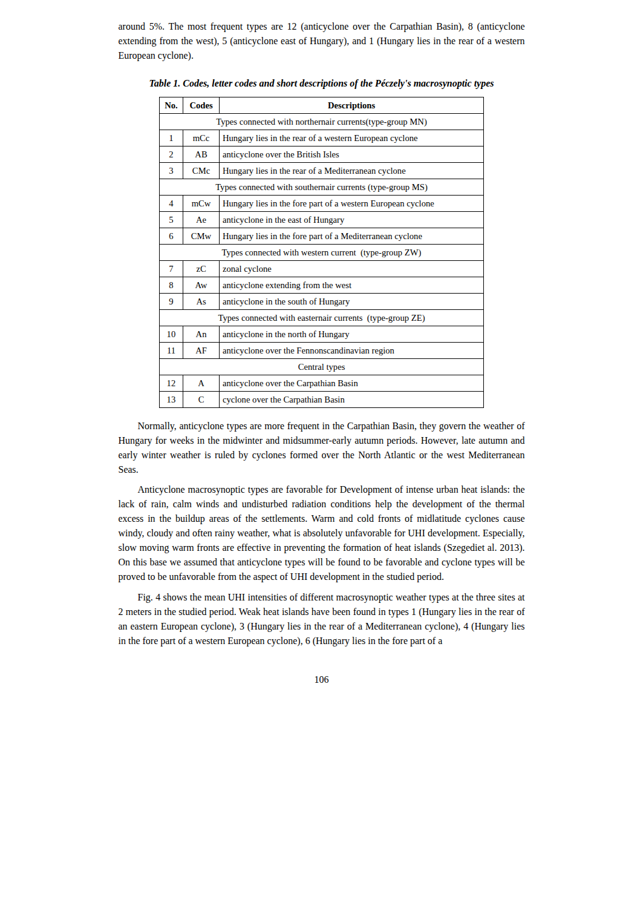around 5%. The most frequent types are 12 (anticyclone over the Carpathian Basin), 8 (anticyclone extending from the west), 5 (anticyclone east of Hungary), and 1 (Hungary lies in the rear of a western European cyclone).
Table 1. Codes, letter codes and short descriptions of the Péczely's macrosynoptic types
| No. | Codes | Descriptions |
| --- | --- | --- |
| Types connected with northernair currents(type-group MN) |
| 1 | mCc | Hungary lies in the rear of a western European cyclone |
| 2 | AB | anticyclone over the British Isles |
| 3 | CMc | Hungary lies in the rear of a Mediterranean cyclone |
| Types connected with southernair currents (type-group MS) |
| 4 | mCw | Hungary lies in the fore part of a western European cyclone |
| 5 | Ae | anticyclone in the east of Hungary |
| 6 | CMw | Hungary lies in the fore part of a Mediterranean cyclone |
| Types connected with western current (type-group ZW) |
| 7 | zC | zonal cyclone |
| 8 | Aw | anticyclone extending from the west |
| 9 | As | anticyclone in the south of Hungary |
| Types connected with easternair currents (type-group ZE) |
| 10 | An | anticyclone in the north of Hungary |
| 11 | AF | anticyclone over the Fennonscandinavian region |
| Central types |
| 12 | A | anticyclone over the Carpathian Basin |
| 13 | C | cyclone over the Carpathian Basin |
Normally, anticyclone types are more frequent in the Carpathian Basin, they govern the weather of Hungary for weeks in the midwinter and midsummer-early autumn periods. However, late autumn and early winter weather is ruled by cyclones formed over the North Atlantic or the west Mediterranean Seas.
Anticyclone macrosynoptic types are favorable for Development of intense urban heat islands: the lack of rain, calm winds and undisturbed radiation conditions help the development of the thermal excess in the buildup areas of the settlements. Warm and cold fronts of midlatitude cyclones cause windy, cloudy and often rainy weather, what is absolutely unfavorable for UHI development. Especially, slow moving warm fronts are effective in preventing the formation of heat islands (Szegediet al. 2013). On this base we assumed that anticyclone types will be found to be favorable and cyclone types will be proved to be unfavorable from the aspect of UHI development in the studied period.
Fig. 4 shows the mean UHI intensities of different macrosynoptic weather types at the three sites at 2 meters in the studied period. Weak heat islands have been found in types 1 (Hungary lies in the rear of an eastern European cyclone), 3 (Hungary lies in the rear of a Mediterranean cyclone), 4 (Hungary lies in the fore part of a western European cyclone), 6 (Hungary lies in the fore part of a
106